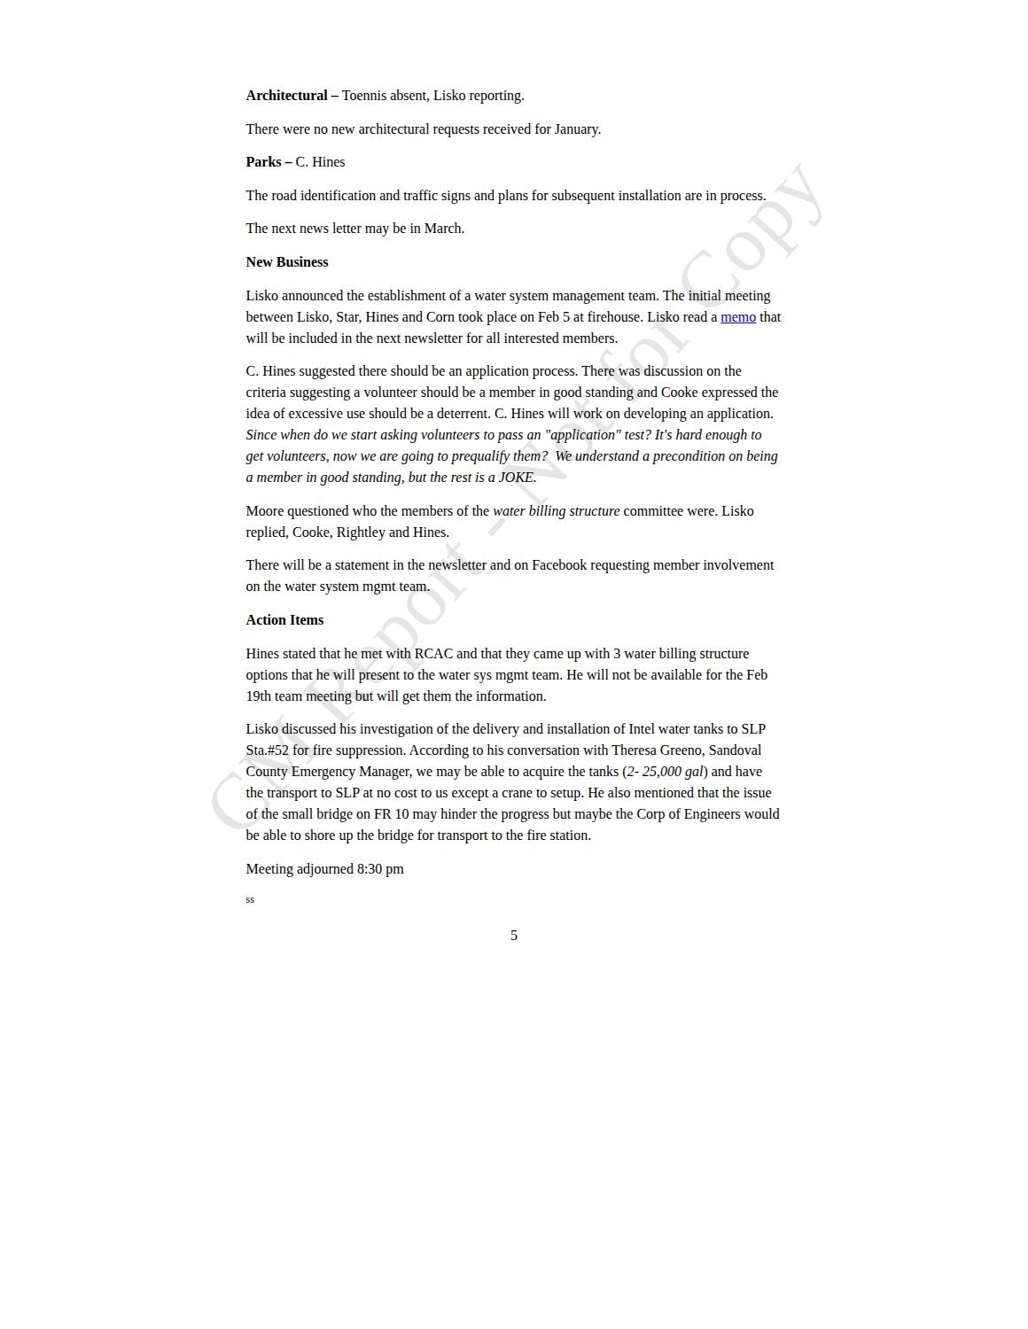CM Report - Not for Copy
Architectural – Toennis absent, Lisko reporting.
There were no new architectural requests received for January.
Parks – C. Hines
The road identification and traffic signs and plans for subsequent installation are in process.
The next news letter may be in March.
New Business
Lisko announced the establishment of a water system management team. The initial meeting between Lisko, Star, Hines and Corn took place on Feb 5 at firehouse. Lisko read a memo that will be included in the next newsletter for all interested members.
C. Hines suggested there should be an application process. There was discussion on the criteria suggesting a volunteer should be a member in good standing and Cooke expressed the idea of excessive use should be a deterrent. C. Hines will work on developing an application. Since when do we start asking volunteers to pass an "application" test? It's hard enough to get volunteers, now we are going to prequalify them? We understand a precondition on being a member in good standing, but the rest is a JOKE.
Moore questioned who the members of the water billing structure committee were. Lisko replied, Cooke, Rightley and Hines.
There will be a statement in the newsletter and on Facebook requesting member involvement on the water system mgmt team.
Action Items
Hines stated that he met with RCAC and that they came up with 3 water billing structure options that he will present to the water sys mgmt team. He will not be available for the Feb 19th team meeting but will get them the information.
Lisko discussed his investigation of the delivery and installation of Intel water tanks to SLP Sta.#52 for fire suppression. According to his conversation with Theresa Greeno, Sandoval County Emergency Manager, we may be able to acquire the tanks (2- 25,000 gal) and have the transport to SLP at no cost to us except a crane to setup. He also mentioned that the issue of the small bridge on FR 10 may hinder the progress but maybe the Corp of Engineers would be able to shore up the bridge for transport to the fire station.
Meeting adjourned 8:30 pm
ss
5